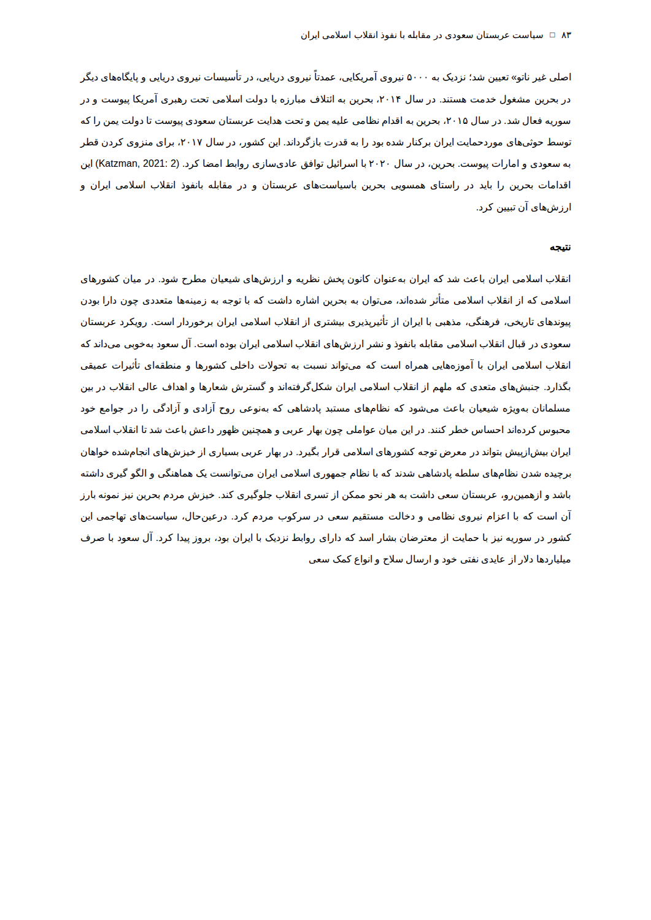۸۳ □ سیاست عربستان سعودی در مقابله با نفوذ انقلاب اسلامی ایران
اصلی غیر ناتو» تعیین شد؛ نزدیک به ۵۰۰۰ نیروی آمریکایی، عمدتاً نیروی دریایی، در تأسیسات نیروی دریایی و پایگاه‌های دیگر در بحرین مشغول خدمت هستند. در سال ۲۰۱۴، بحرین به ائتلاف مبارزه با دولت اسلامی تحت رهبری آمریکا پیوست و در سوریه فعال شد. در سال ۲۰۱۵، بحرین به اقدام نظامی علیه یمن و تحت هدایت عربستان سعودی پیوست تا دولت یمن را که توسط حوثی‌های موردحمایت ایران برکنار شده بود را به قدرت بازگرداند. این کشور، در سال ۲۰۱۷، برای منزوی کردن قطر به سعودی و امارات پیوست. بحرین، در سال ۲۰۲۰ با اسرائیل توافق عادی‌سازی روابط امضا کرد. (Katzman, 2021: 2) این اقدامات بحرین را باید در راستای همسویی بحرین باسیاست‌های عربستان و در مقابله بانفوذ انقلاب اسلامی ایران و ارزش‌های آن تبیین کرد.
نتیجه
انقلاب اسلامی ایران باعث شد که ایران به‌عنوان کانون پخش نظریه و ارزش‌های شیعیان مطرح شود. در میان کشورهای اسلامی که از انقلاب اسلامی متأثر شده‌اند، می‌توان به بحرین اشاره داشت که با توجه به زمینه‌ها متعددی چون دارا بودن پیوندهای تاریخی، فرهنگی، مذهبی با ایران از تأثیرپذیری بیشتری از انقلاب اسلامی ایران برخوردار است. رویکرد عربستان سعودی در قبال انقلاب اسلامی مقابله بانفوذ و نشر ارزش‌های انقلاب اسلامی ایران بوده است. آل سعود به‌خوبی می‌داند که انقلاب اسلامی ایران با آموزه‌هایی همراه است که می‌تواند نسبت به تحولات داخلی کشورها و منطقه‌ای تأثیرات عمیقی بگذارد. جنبش‌های متعدی که ملهم از انقلاب اسلامی ایران شکل‌گرفته‌اند و گسترش شعارها و اهداف عالی انقلاب در بین مسلمانان به‌ویژه شیعیان باعث می‌شود که نظام‌های مستبد پادشاهی که به‌نوعی روح آزادی و آزادگی را در جوامع خود محبوس کرده‌اند احساس خطر کنند. در این میان عواملی چون بهار عربی و همچنین ظهور داعش باعث شد تا انقلاب اسلامی ایران بیش‌ازپیش بتواند در معرض توجه کشورهای اسلامی قرار بگیرد. در بهار عربی بسیاری از خیزش‌های انجام‌شده خواهان برچیده شدن نظام‌های سلطه پادشاهی شدند که با نظام جمهوری اسلامی ایران می‌توانست یک هماهنگی و الگو گیری داشته باشد و ازهمین‌رو، عربستان سعی داشت به هر نحو ممکن از تسری انقلاب جلوگیری کند. خیزش مردم بحرین نیز نمونه بارز آن است که با اعزام نیروی نظامی و دخالت مستقیم سعی در سرکوب مردم کرد. درعین‌حال، سیاست‌های تهاجمی این کشور در سوریه نیز با حمایت از معترضان بشار اسد که دارای روابط نزدیک با ایران بود، بروز پیدا کرد. آل سعود با صرف میلیاردها دلار از عایدی نفتی خود و ارسال سلاح و انواع کمک سعی